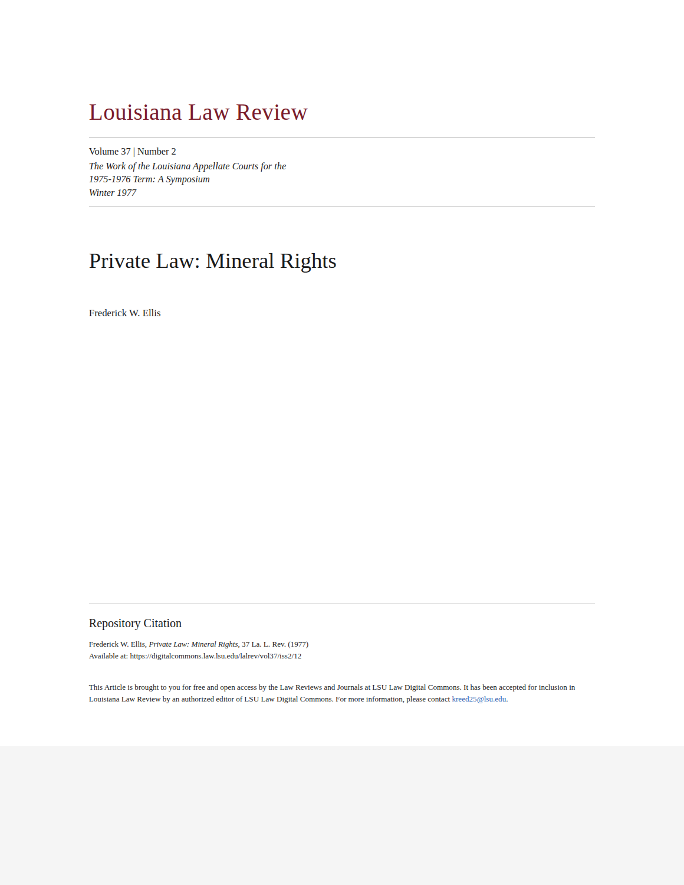Louisiana Law Review
Volume 37 | Number 2
The Work of the Louisiana Appellate Courts for the
1975-1976 Term: A Symposium
Winter 1977
Private Law: Mineral Rights
Frederick W. Ellis
Repository Citation
Frederick W. Ellis, Private Law: Mineral Rights, 37 La. L. Rev. (1977)
Available at: https://digitalcommons.law.lsu.edu/lalrev/vol37/iss2/12
This Article is brought to you for free and open access by the Law Reviews and Journals at LSU Law Digital Commons. It has been accepted for inclusion in Louisiana Law Review by an authorized editor of LSU Law Digital Commons. For more information, please contact kreed25@lsu.edu.